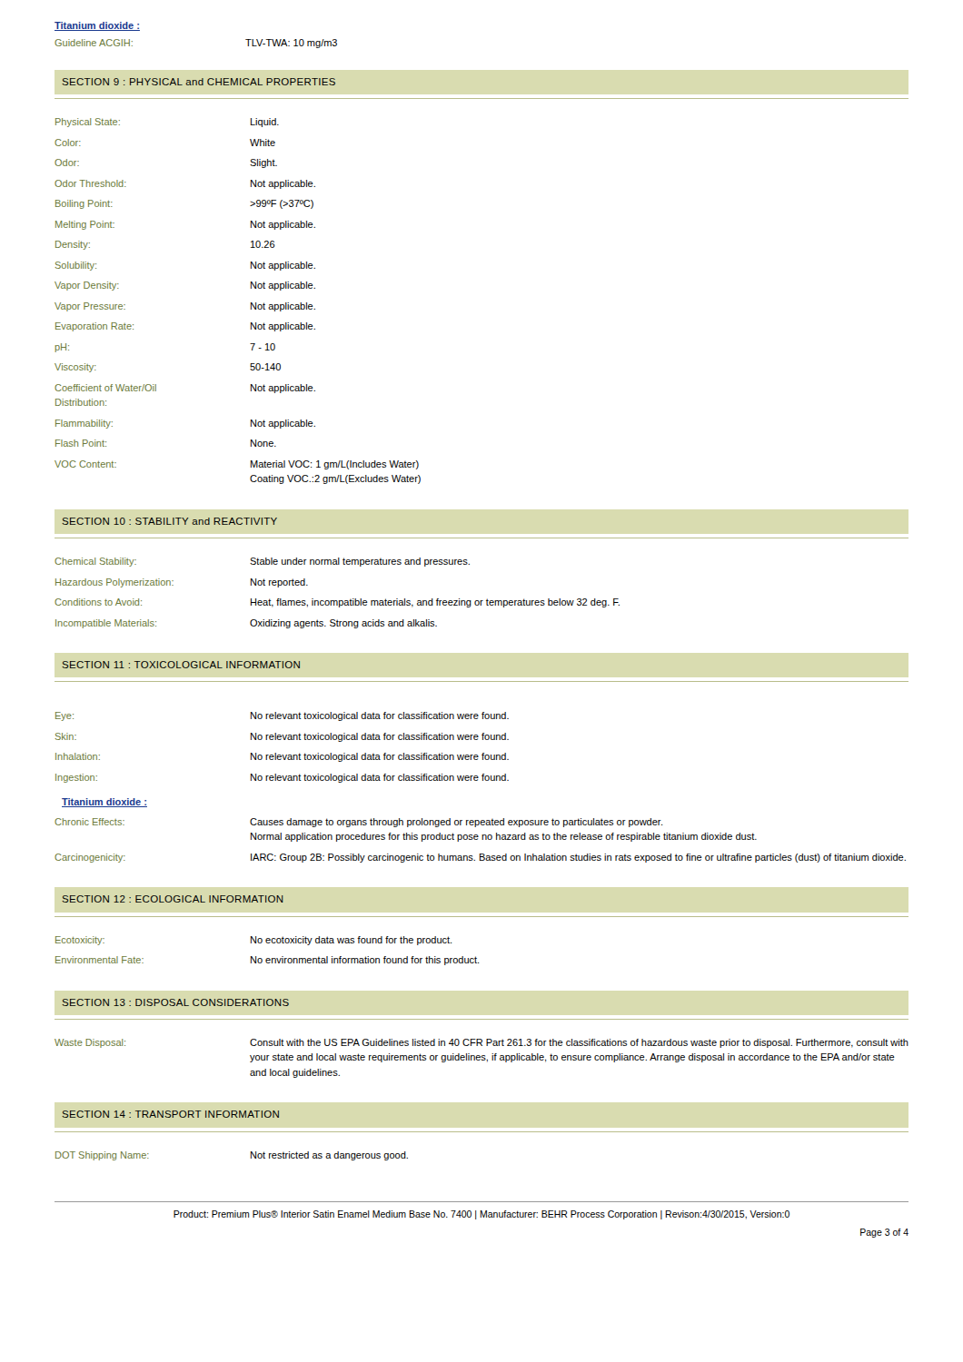Titanium dioxide :
Guideline ACGIH:
TLV-TWA: 10 mg/m3
SECTION 9 : PHYSICAL and CHEMICAL PROPERTIES
| Physical State: | Liquid. |
| Color: | White |
| Odor: | Slight. |
| Odor Threshold: | Not applicable. |
| Boiling Point: | >99ºF (>37ºC) |
| Melting Point: | Not applicable. |
| Density: | 10.26 |
| Solubility: | Not applicable. |
| Vapor Density: | Not applicable. |
| Vapor Pressure: | Not applicable. |
| Evaporation Rate: | Not applicable. |
| pH: | 7 - 10 |
| Viscosity: | 50-140 |
| Coefficient of Water/Oil Distribution: | Not applicable. |
| Flammability: | Not applicable. |
| Flash Point: | None. |
| VOC Content: | Material VOC: 1 gm/L(Includes Water) Coating VOC.:2 gm/L(Excludes Water) |
SECTION 10 : STABILITY and REACTIVITY
| Chemical Stability: | Stable under normal temperatures and pressures. |
| Hazardous Polymerization: | Not reported. |
| Conditions to Avoid: | Heat, flames, incompatible materials, and freezing or temperatures below 32 deg. F. |
| Incompatible Materials: | Oxidizing agents. Strong acids and alkalis. |
SECTION 11 : TOXICOLOGICAL INFORMATION
| Eye: | No relevant toxicological data for classification were found. |
| Skin: | No relevant toxicological data for classification were found. |
| Inhalation: | No relevant toxicological data for classification were found. |
| Ingestion: | No relevant toxicological data for classification were found. |
Titanium dioxide :
| Chronic Effects: | Causes damage to organs through prolonged or repeated exposure to particulates or powder. Normal application procedures for this product pose no hazard as to the release of respirable titanium dioxide dust. |
| Carcinogenicity: | IARC: Group 2B: Possibly carcinogenic to humans. Based on Inhalation studies in rats exposed to fine or ultrafine particles (dust) of titanium dioxide. |
SECTION 12 : ECOLOGICAL INFORMATION
| Ecotoxicity: | No ecotoxicity data was found for the product. |
| Environmental Fate: | No environmental information found for this product. |
SECTION 13 : DISPOSAL CONSIDERATIONS
| Waste Disposal: | Consult with the US EPA Guidelines listed in 40 CFR Part 261.3 for the classifications of hazardous waste prior to disposal. Furthermore, consult with your state and local waste requirements or guidelines, if applicable, to ensure compliance. Arrange disposal in accordance to the EPA and/or state and local guidelines. |
SECTION 14 : TRANSPORT INFORMATION
| DOT Shipping Name: | Not restricted as a dangerous good. |
Product: Premium Plus® Interior Satin Enamel Medium Base No. 7400 | Manufacturer: BEHR Process Corporation | Revison:4/30/2015, Version:0
Page 3 of 4